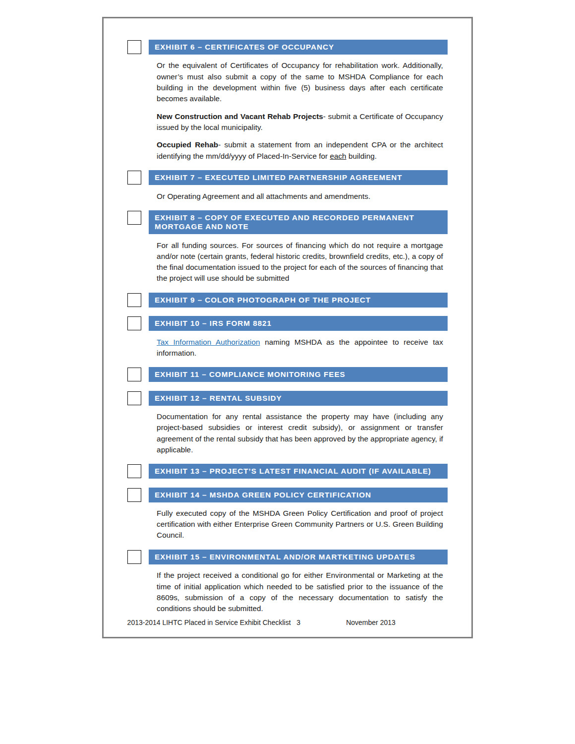EXHIBIT 6 – CERTIFICATES OF OCCUPANCY
Or the equivalent of Certificates of Occupancy for rehabilitation work. Additionally, owner’s must also submit a copy of the same to MSHDA Compliance for each building in the development within five (5) business days after each certificate becomes available.
New Construction and Vacant Rehab Projects- submit a Certificate of Occupancy issued by the local municipality.
Occupied Rehab- submit a statement from an independent CPA or the architect identifying the mm/dd/yyyy of Placed-In-Service for each building.
EXHIBIT 7 – EXECUTED LIMITED PARTNERSHIP AGREEMENT
Or Operating Agreement and all attachments and amendments.
EXHIBIT 8 – COPY OF EXECUTED AND RECORDED PERMANENT MORTGAGE AND NOTE
For all funding sources. For sources of financing which do not require a mortgage and/or note (certain grants, federal historic credits, brownfield credits, etc.), a copy of the final documentation issued to the project for each of the sources of financing that the project will use should be submitted
EXHIBIT 9 – COLOR PHOTOGRAPH OF THE PROJECT
EXHIBIT 10 – IRS FORM 8821
Tax Information Authorization naming MSHDA as the appointee to receive tax information.
EXHIBIT 11 – COMPLIANCE MONITORING FEES
EXHIBIT 12 – RENTAL SUBSIDY
Documentation for any rental assistance the property may have (including any project-based subsidies or interest credit subsidy), or assignment or transfer agreement of the rental subsidy that has been approved by the appropriate agency, if applicable.
EXHIBIT 13 – PROJECT’S LATEST FINANCIAL AUDIT (IF AVAILABLE)
EXHIBIT 14 – MSHDA GREEN POLICY CERTIFICATION
Fully executed copy of the MSHDA Green Policy Certification and proof of project certification with either Enterprise Green Community Partners or U.S. Green Building Council.
EXHIBIT 15 – ENVIRONMENTAL AND/OR MARTKETING UPDATES
If the project received a conditional go for either Environmental or Marketing at the time of initial application which needed to be satisfied prior to the issuance of the 8609s, submission of a copy of the necessary documentation to satisfy the conditions should be submitted.
2013-2014 LIHTC Placed in Service Exhibit Checklist 3
November 2013